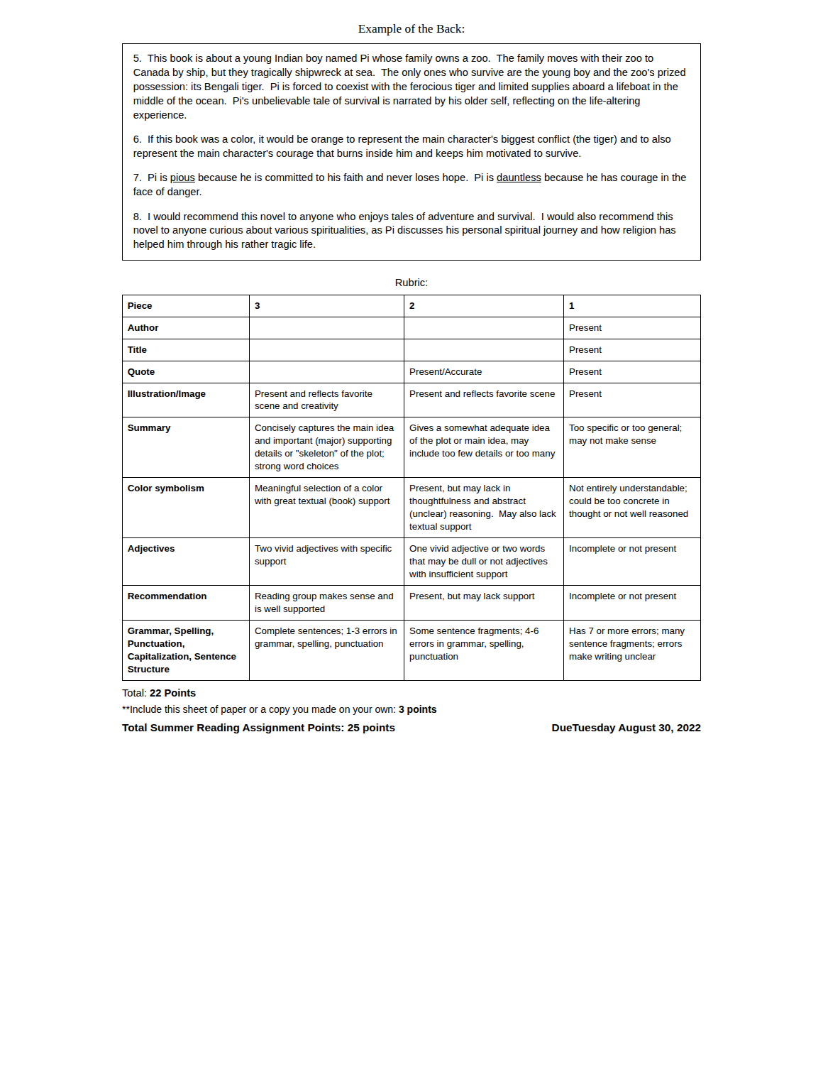Example of the Back:
5. This book is about a young Indian boy named Pi whose family owns a zoo. The family moves with their zoo to Canada by ship, but they tragically shipwreck at sea. The only ones who survive are the young boy and the zoo's prized possession: its Bengali tiger. Pi is forced to coexist with the ferocious tiger and limited supplies aboard a lifeboat in the middle of the ocean. Pi's unbelievable tale of survival is narrated by his older self, reflecting on the life-altering experience.
6. If this book was a color, it would be orange to represent the main character's biggest conflict (the tiger) and to also represent the main character's courage that burns inside him and keeps him motivated to survive.
7. Pi is pious because he is committed to his faith and never loses hope. Pi is dauntless because he has courage in the face of danger.
8. I would recommend this novel to anyone who enjoys tales of adventure and survival. I would also recommend this novel to anyone curious about various spiritualities, as Pi discusses his personal spiritual journey and how religion has helped him through his rather tragic life.
Rubric:
| Piece | 3 | 2 | 1 |
| --- | --- | --- | --- |
| Author | | | Present |
| Title | | | Present |
| Quote | | Present/Accurate | Present |
| Illustration/Image | Present and reflects favorite scene and creativity | Present and reflects favorite scene | Present |
| Summary | Concisely captures the main idea and important (major) supporting details or "skeleton" of the plot; strong word choices | Gives a somewhat adequate idea of the plot or main idea, may include too few details or too many | Too specific or too general; may not make sense |
| Color symbolism | Meaningful selection of a color with great textual (book) support | Present, but may lack in thoughtfulness and abstract (unclear) reasoning. May also lack textual support | Not entirely understandable; could be too concrete in thought or not well reasoned |
| Adjectives | Two vivid adjectives with specific support | One vivid adjective or two words that may be dull or not adjectives with insufficient support | Incomplete or not present |
| Recommendation | Reading group makes sense and is well supported | Present, but may lack support | Incomplete or not present |
| Grammar, Spelling, Punctuation, Capitalization, Sentence Structure | Complete sentences; 1-3 errors in grammar, spelling, punctuation | Some sentence fragments; 4-6 errors in grammar, spelling, punctuation | Has 7 or more errors; many sentence fragments; errors make writing unclear |
Total: 22 Points
**Include this sheet of paper or a copy you made on your own: 3 points
Total Summer Reading Assignment Points: 25 points DueTuesday August 30, 2022